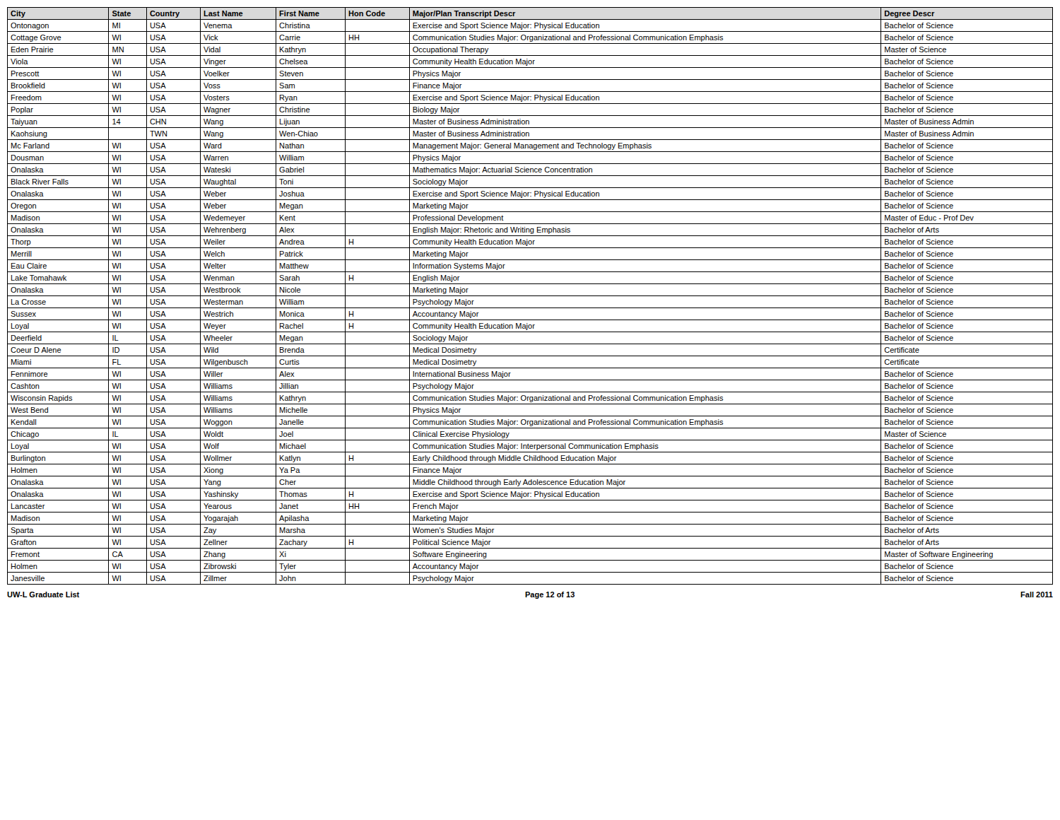| City | State | Country | Last Name | First Name | Hon Code | Major/Plan Transcript Descr | Degree Descr |
| --- | --- | --- | --- | --- | --- | --- | --- |
| Ontonagon | MI | USA | Venema | Christina | | Exercise and Sport Science Major: Physical Education | Bachelor of Science |
| Cottage Grove | WI | USA | Vick | Carrie | HH | Communication Studies Major: Organizational and Professional Communication Emphasis | Bachelor of Science |
| Eden Prairie | MN | USA | Vidal | Kathryn | | Occupational Therapy | Master of Science |
| Viola | WI | USA | Vinger | Chelsea | | Community Health Education Major | Bachelor of Science |
| Prescott | WI | USA | Voelker | Steven | | Physics Major | Bachelor of Science |
| Brookfield | WI | USA | Voss | Sam | | Finance Major | Bachelor of Science |
| Freedom | WI | USA | Vosters | Ryan | | Exercise and Sport Science Major: Physical Education | Bachelor of Science |
| Poplar | WI | USA | Wagner | Christine | | Biology Major | Bachelor of Science |
| Taiyuan | 14 | CHN | Wang | Lijuan | | Master of Business Administration | Master of Business Admin |
| Kaohsiung | | TWN | Wang | Wen-Chiao | | Master of Business Administration | Master of Business Admin |
| Mc Farland | WI | USA | Ward | Nathan | | Management Major: General Management and Technology Emphasis | Bachelor of Science |
| Dousman | WI | USA | Warren | William | | Physics Major | Bachelor of Science |
| Onalaska | WI | USA | Wateski | Gabriel | | Mathematics Major: Actuarial Science Concentration | Bachelor of Science |
| Black River Falls | WI | USA | Waughtal | Toni | | Sociology Major | Bachelor of Science |
| Onalaska | WI | USA | Weber | Joshua | | Exercise and Sport Science Major: Physical Education | Bachelor of Science |
| Oregon | WI | USA | Weber | Megan | | Marketing Major | Bachelor of Science |
| Madison | WI | USA | Wedemeyer | Kent | | Professional Development | Master of Educ - Prof Dev |
| Onalaska | WI | USA | Wehrenberg | Alex | | English Major: Rhetoric and Writing Emphasis | Bachelor of Arts |
| Thorp | WI | USA | Weiler | Andrea | H | Community Health Education Major | Bachelor of Science |
| Merrill | WI | USA | Welch | Patrick | | Marketing Major | Bachelor of Science |
| Eau Claire | WI | USA | Welter | Matthew | | Information Systems Major | Bachelor of Science |
| Lake Tomahawk | WI | USA | Wenman | Sarah | H | English Major | Bachelor of Science |
| Onalaska | WI | USA | Westbrook | Nicole | | Marketing Major | Bachelor of Science |
| La Crosse | WI | USA | Westerman | William | | Psychology Major | Bachelor of Science |
| Sussex | WI | USA | Westrich | Monica | H | Accountancy Major | Bachelor of Science |
| Loyal | WI | USA | Weyer | Rachel | H | Community Health Education Major | Bachelor of Science |
| Deerfield | IL | USA | Wheeler | Megan | | Sociology Major | Bachelor of Science |
| Coeur D Alene | ID | USA | Wild | Brenda | | Medical Dosimetry | Certificate |
| Miami | FL | USA | Wilgenbusch | Curtis | | Medical Dosimetry | Certificate |
| Fennimore | WI | USA | Willer | Alex | | International Business Major | Bachelor of Science |
| Cashton | WI | USA | Williams | Jillian | | Psychology Major | Bachelor of Science |
| Wisconsin Rapids | WI | USA | Williams | Kathryn | | Communication Studies Major: Organizational and Professional Communication Emphasis | Bachelor of Science |
| West Bend | WI | USA | Williams | Michelle | | Physics Major | Bachelor of Science |
| Kendall | WI | USA | Woggon | Janelle | | Communication Studies Major: Organizational and Professional Communication Emphasis | Bachelor of Science |
| Chicago | IL | USA | Woldt | Joel | | Clinical Exercise Physiology | Master of Science |
| Loyal | WI | USA | Wolf | Michael | | Communication Studies Major: Interpersonal Communication Emphasis | Bachelor of Science |
| Burlington | WI | USA | Wollmer | Katlyn | H | Early Childhood through Middle Childhood Education Major | Bachelor of Science |
| Holmen | WI | USA | Xiong | Ya Pa | | Finance Major | Bachelor of Science |
| Onalaska | WI | USA | Yang | Cher | | Middle Childhood through Early Adolescence Education Major | Bachelor of Science |
| Onalaska | WI | USA | Yashinsky | Thomas | H | Exercise and Sport Science Major: Physical Education | Bachelor of Science |
| Lancaster | WI | USA | Yearous | Janet | HH | French Major | Bachelor of Science |
| Madison | WI | USA | Yogarajah | Apilasha | | Marketing Major | Bachelor of Science |
| Sparta | WI | USA | Zay | Marsha | | Women's Studies Major | Bachelor of Arts |
| Grafton | WI | USA | Zellner | Zachary | H | Political Science Major | Bachelor of Arts |
| Fremont | CA | USA | Zhang | Xi | | Software Engineering | Master of Software Engineering |
| Holmen | WI | USA | Zibrowski | Tyler | | Accountancy Major | Bachelor of Science |
| Janesville | WI | USA | Zillmer | John | | Psychology Major | Bachelor of Science |
UW-L Graduate List Page 12 of 13 Fall 2011